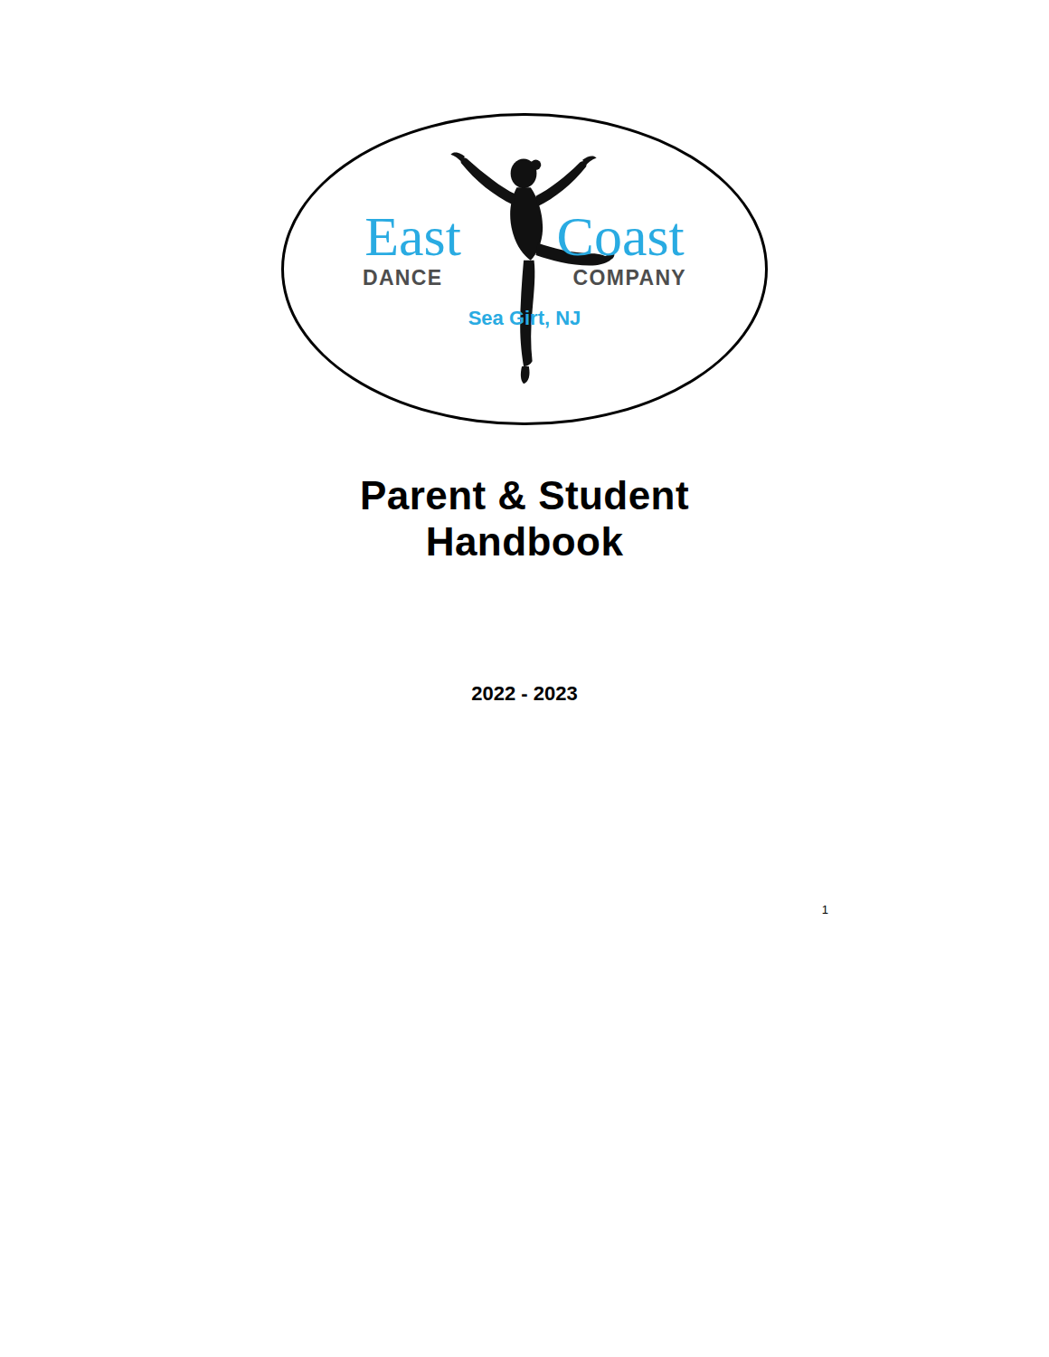East Coast
DANCE COMPANY
Sea Girt, NJ
Parent & Student
Handbook
2022 - 2023
1